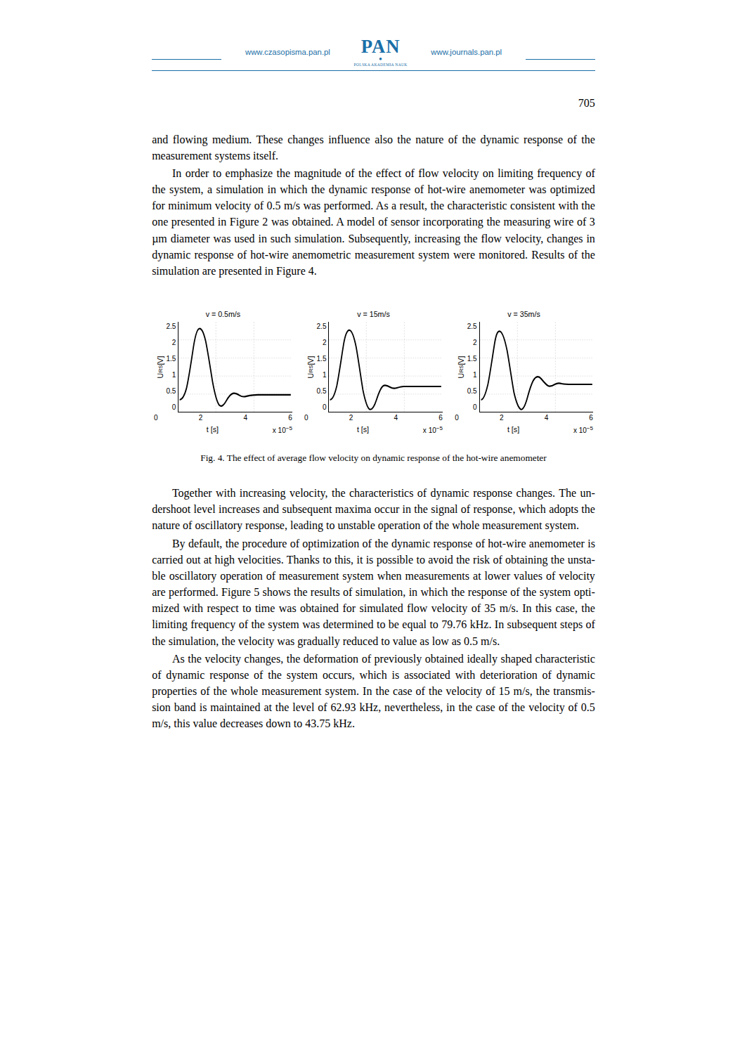www.czasopisma.pan.pl PAN
●
POLSKA AKADEMIA NAUK
www.journals.pan.pl
705
and flowing medium. These changes influence also the nature of the dynamic response of the measurement systems itself.
In order to emphasize the magnitude of the effect of flow velocity on limiting frequency of the system, a simulation in which the dynamic response of hot-wire anemometer was optimized for minimum velocity of 0.5 m/s was performed. As a result, the characteristic consistent with the one presented in Figure 2 was obtained. A model of sensor incorporating the measuring wire of 3 µm diameter was used in such simulation. Subsequently, increasing the flow velocity, changes in dynamic response of hot-wire anemometric measurement system were monitored. Results of the simulation are presented in Figure 4.
v = 0.5m/s
URS [V]
2.5 2 1.5 1 0.5 0
0246
t [s] x 10−5
v = 15m/s
URS [V]
2.5 2 1.5 1 0.5 0
0246
t [s] x 10−5
v = 35m/s
URS [V]
2.5 2 1.5 1 0.5 0
0246
t [s] x 10−5
Fig. 4. The effect of average flow velocity on dynamic response of the hot-wire anemometer
Together with increasing velocity, the characteristics of dynamic response changes. The undershoot level increases and subsequent maxima occur in the signal of response, which adopts the nature of oscillatory response, leading to unstable operation of the whole measurement system.
By default, the procedure of optimization of the dynamic response of hot-wire anemometer is carried out at high velocities. Thanks to this, it is possible to avoid the risk of obtaining the unstable oscillatory operation of measurement system when measurements at lower values of velocity are performed. Figure 5 shows the results of simulation, in which the response of the system optimized with respect to time was obtained for simulated flow velocity of 35 m/s. In this case, the limiting frequency of the system was determined to be equal to 79.76 kHz. In subsequent steps of the simulation, the velocity was gradually reduced to value as low as 0.5 m/s.
As the velocity changes, the deformation of previously obtained ideally shaped characteristic of dynamic response of the system occurs, which is associated with deterioration of dynamic properties of the whole measurement system. In the case of the velocity of 15 m/s, the transmission band is maintained at the level of 62.93 kHz, nevertheless, in the case of the velocity of 0.5 m/s, this value decreases down to 43.75 kHz.